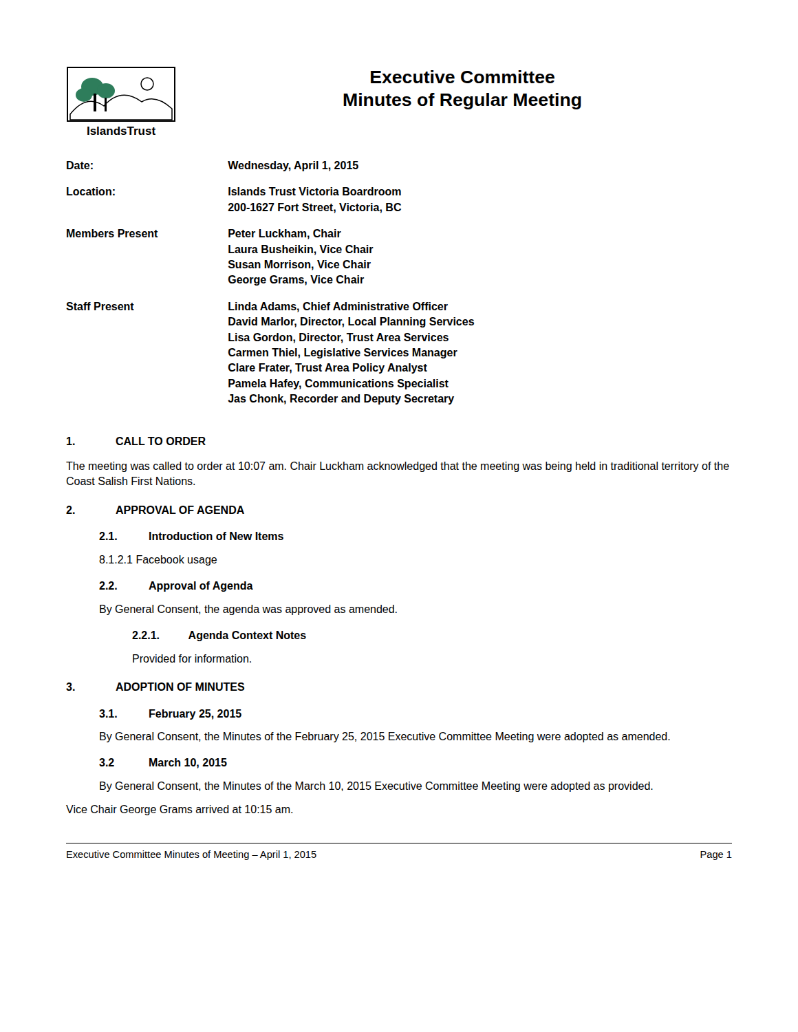IslandsTrust
Executive Committee
Minutes of Regular Meeting
| Date: | Wednesday, April 1, 2015 |
| Location: | Islands Trust Victoria Boardroom 200-1627 Fort Street, Victoria, BC |
| Members Present | Peter Luckham, Chair Laura Busheikin, Vice Chair Susan Morrison, Vice Chair George Grams, Vice Chair |
| Staff Present | Linda Adams, Chief Administrative Officer David Marlor, Director, Local Planning Services Lisa Gordon, Director, Trust Area Services Carmen Thiel, Legislative Services Manager Clare Frater, Trust Area Policy Analyst Pamela Hafey, Communications Specialist Jas Chonk, Recorder and Deputy Secretary |
1. CALL TO ORDER
The meeting was called to order at 10:07 am. Chair Luckham acknowledged that the meeting was being held in traditional territory of the Coast Salish First Nations.
2. APPROVAL OF AGENDA
2.1. Introduction of New Items
8.1.2.1 Facebook usage
2.2. Approval of Agenda
By General Consent, the agenda was approved as amended.
2.2.1. Agenda Context Notes
Provided for information.
3. ADOPTION OF MINUTES
3.1. February 25, 2015
By General Consent, the Minutes of the February 25, 2015 Executive Committee Meeting were adopted as amended.
3.2 March 10, 2015
By General Consent, the Minutes of the March 10, 2015 Executive Committee Meeting were adopted as provided.
Vice Chair George Grams arrived at 10:15 am.
Executive Committee Minutes of Meeting – April 1, 2015 Page 1